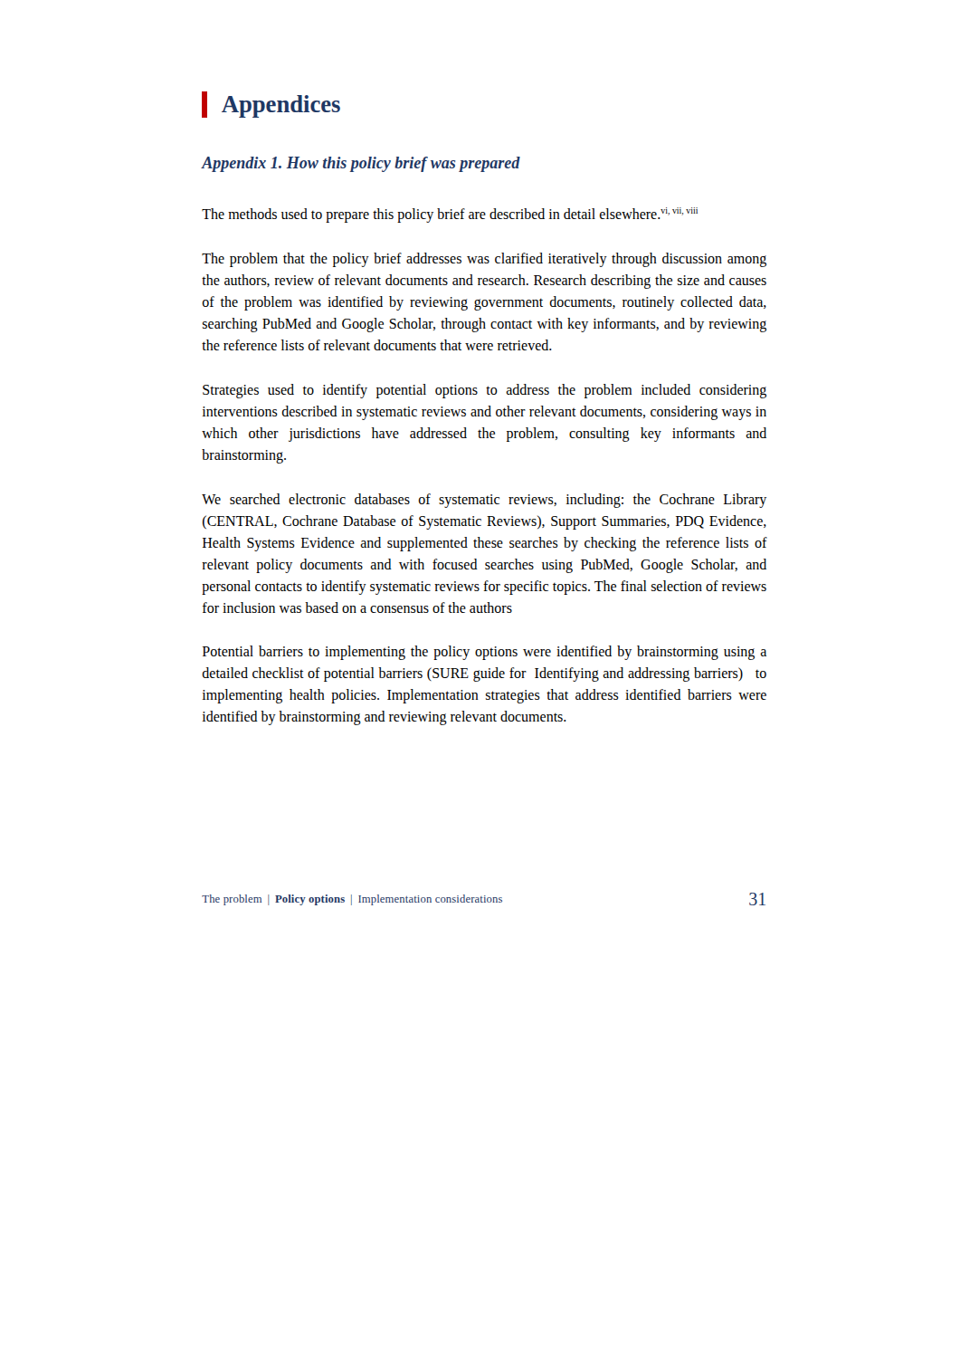Appendices
Appendix 1. How this policy brief was prepared
The methods used to prepare this policy brief are described in detail elsewhere.vi, vii, viii
The problem that the policy brief addresses was clarified iteratively through discussion among the authors, review of relevant documents and research. Research describing the size and causes of the problem was identified by reviewing government documents, routinely collected data, searching PubMed and Google Scholar, through contact with key informants, and by reviewing the reference lists of relevant documents that were retrieved.
Strategies used to identify potential options to address the problem included considering interventions described in systematic reviews and other relevant documents, considering ways in which other jurisdictions have addressed the problem, consulting key informants and brainstorming.
We searched electronic databases of systematic reviews, including: the Cochrane Library (CENTRAL, Cochrane Database of Systematic Reviews), Support Summaries, PDQ Evidence, Health Systems Evidence and supplemented these searches by checking the reference lists of relevant policy documents and with focused searches using PubMed, Google Scholar, and personal contacts to identify systematic reviews for specific topics. The final selection of reviews for inclusion was based on a consensus of the authors
Potential barriers to implementing the policy options were identified by brainstorming using a detailed checklist of potential barriers (SURE guide for Identifying and addressing barriers) to implementing health policies. Implementation strategies that address identified barriers were identified by brainstorming and reviewing relevant documents.
The problem|Policy options|Implementation considerations
31